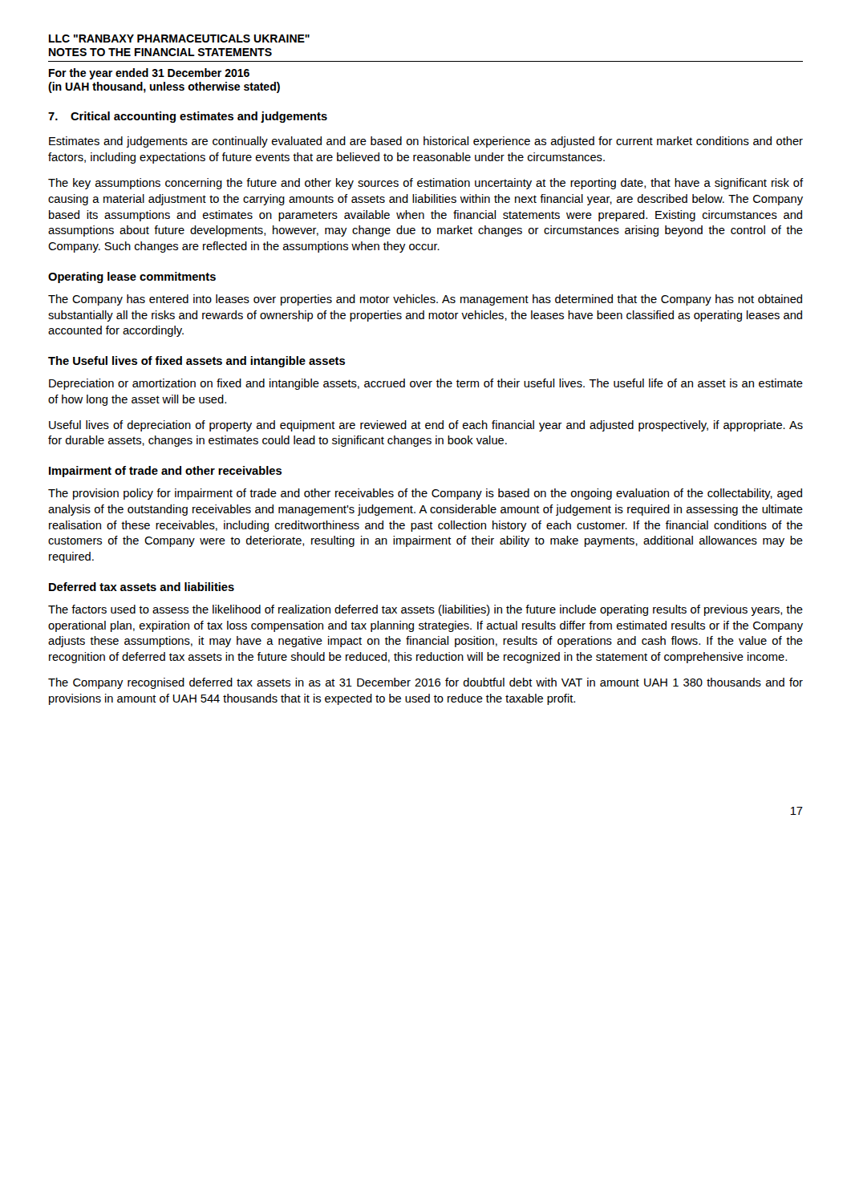LLC "RANBAXY PHARMACEUTICALS UKRAINE"
NOTES TO THE FINANCIAL STATEMENTS
For the year ended 31 December 2016
(in UAH thousand, unless otherwise stated)
7. Critical accounting estimates and judgements
Estimates and judgements are continually evaluated and are based on historical experience as adjusted for current market conditions and other factors, including expectations of future events that are believed to be reasonable under the circumstances.
The key assumptions concerning the future and other key sources of estimation uncertainty at the reporting date, that have a significant risk of causing a material adjustment to the carrying amounts of assets and liabilities within the next financial year, are described below. The Company based its assumptions and estimates on parameters available when the financial statements were prepared. Existing circumstances and assumptions about future developments, however, may change due to market changes or circumstances arising beyond the control of the Company. Such changes are reflected in the assumptions when they occur.
Operating lease commitments
The Company has entered into leases over properties and motor vehicles. As management has determined that the Company has not obtained substantially all the risks and rewards of ownership of the properties and motor vehicles, the leases have been classified as operating leases and accounted for accordingly.
The Useful lives of fixed assets and intangible assets
Depreciation or amortization on fixed and intangible assets, accrued over the term of their useful lives. The useful life of an asset is an estimate of how long the asset will be used.
Useful lives of depreciation of property and equipment are reviewed at end of each financial year and adjusted prospectively, if appropriate. As for durable assets, changes in estimates could lead to significant changes in book value.
Impairment of trade and other receivables
The provision policy for impairment of trade and other receivables of the Company is based on the ongoing evaluation of the collectability, aged analysis of the outstanding receivables and management's judgement. A considerable amount of judgement is required in assessing the ultimate realisation of these receivables, including creditworthiness and the past collection history of each customer. If the financial conditions of the customers of the Company were to deteriorate, resulting in an impairment of their ability to make payments, additional allowances may be required.
Deferred tax assets and liabilities
The factors used to assess the likelihood of realization deferred tax assets (liabilities) in the future include operating results of previous years, the operational plan, expiration of tax loss compensation and tax planning strategies. If actual results differ from estimated results or if the Company adjusts these assumptions, it may have a negative impact on the financial position, results of operations and cash flows. If the value of the recognition of deferred tax assets in the future should be reduced, this reduction will be recognized in the statement of comprehensive income.
The Company recognised deferred tax assets in as at 31 December 2016 for doubtful debt with VAT in amount UAH 1 380 thousands and for provisions in amount of UAH 544 thousands that it is expected to be used to reduce the taxable profit.
17